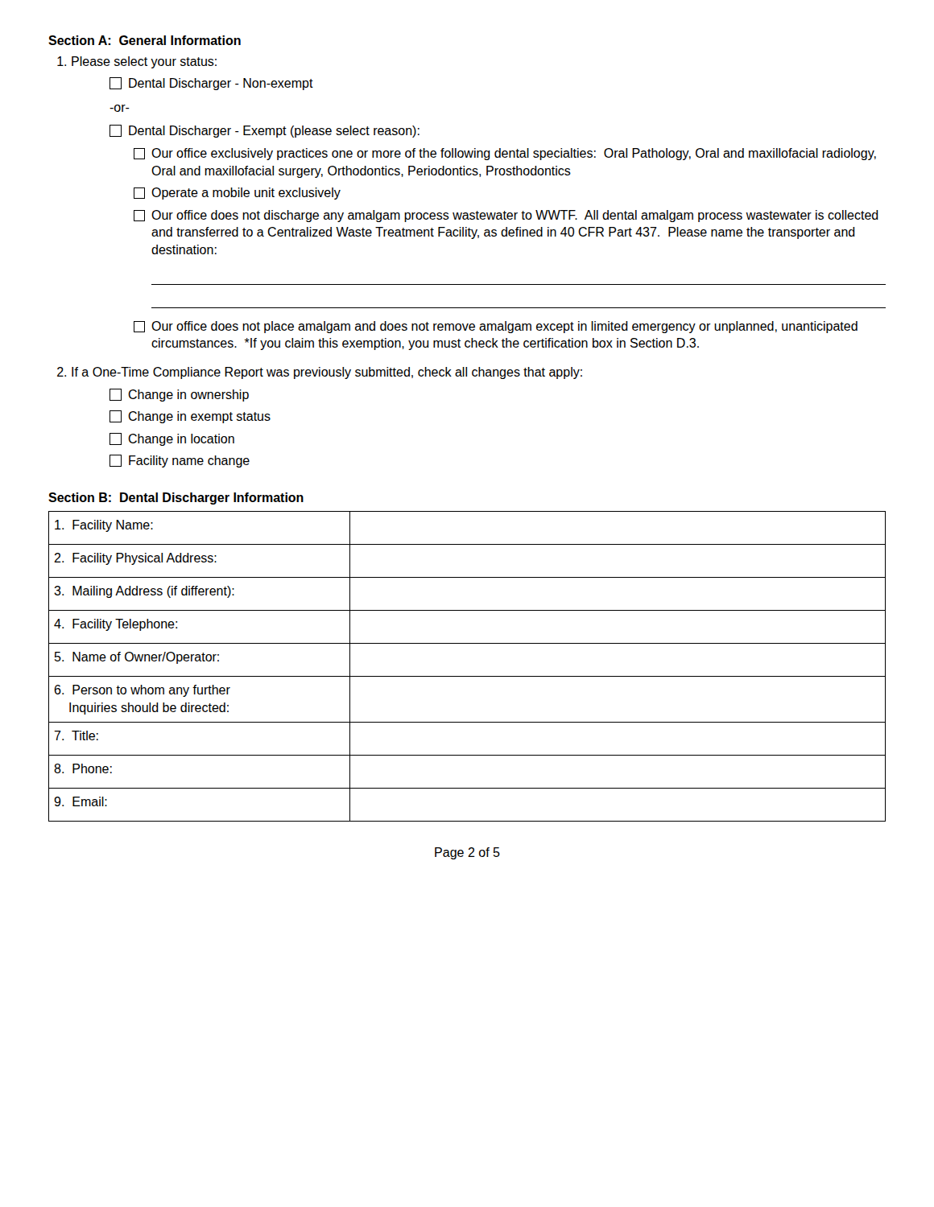Section A: General Information
Please select your status:
Dental Discharger - Non-exempt
-or-
Dental Discharger - Exempt (please select reason):
Our office exclusively practices one or more of the following dental specialties: Oral Pathology, Oral and maxillofacial radiology, Oral and maxillofacial surgery, Orthodontics, Periodontics, Prosthodontics
Operate a mobile unit exclusively
Our office does not discharge any amalgam process wastewater to WWTF. All dental amalgam process wastewater is collected and transferred to a Centralized Waste Treatment Facility, as defined in 40 CFR Part 437. Please name the transporter and destination:
Our office does not place amalgam and does not remove amalgam except in limited emergency or unplanned, unanticipated circumstances. *If you claim this exemption, you must check the certification box in Section D.3.
If a One-Time Compliance Report was previously submitted, check all changes that apply:
Change in ownership
Change in exempt status
Change in location
Facility name change
Section B: Dental Discharger Information
| 1. Facility Name: | |
| 2. Facility Physical Address: | |
| 3. Mailing Address (if different): | |
| 4. Facility Telephone: | |
| 5. Name of Owner/Operator: | |
| 6. Person to whom any further Inquiries should be directed: | |
| 7. Title: | |
| 8. Phone: | |
| 9. Email: | |
Page 2 of 5